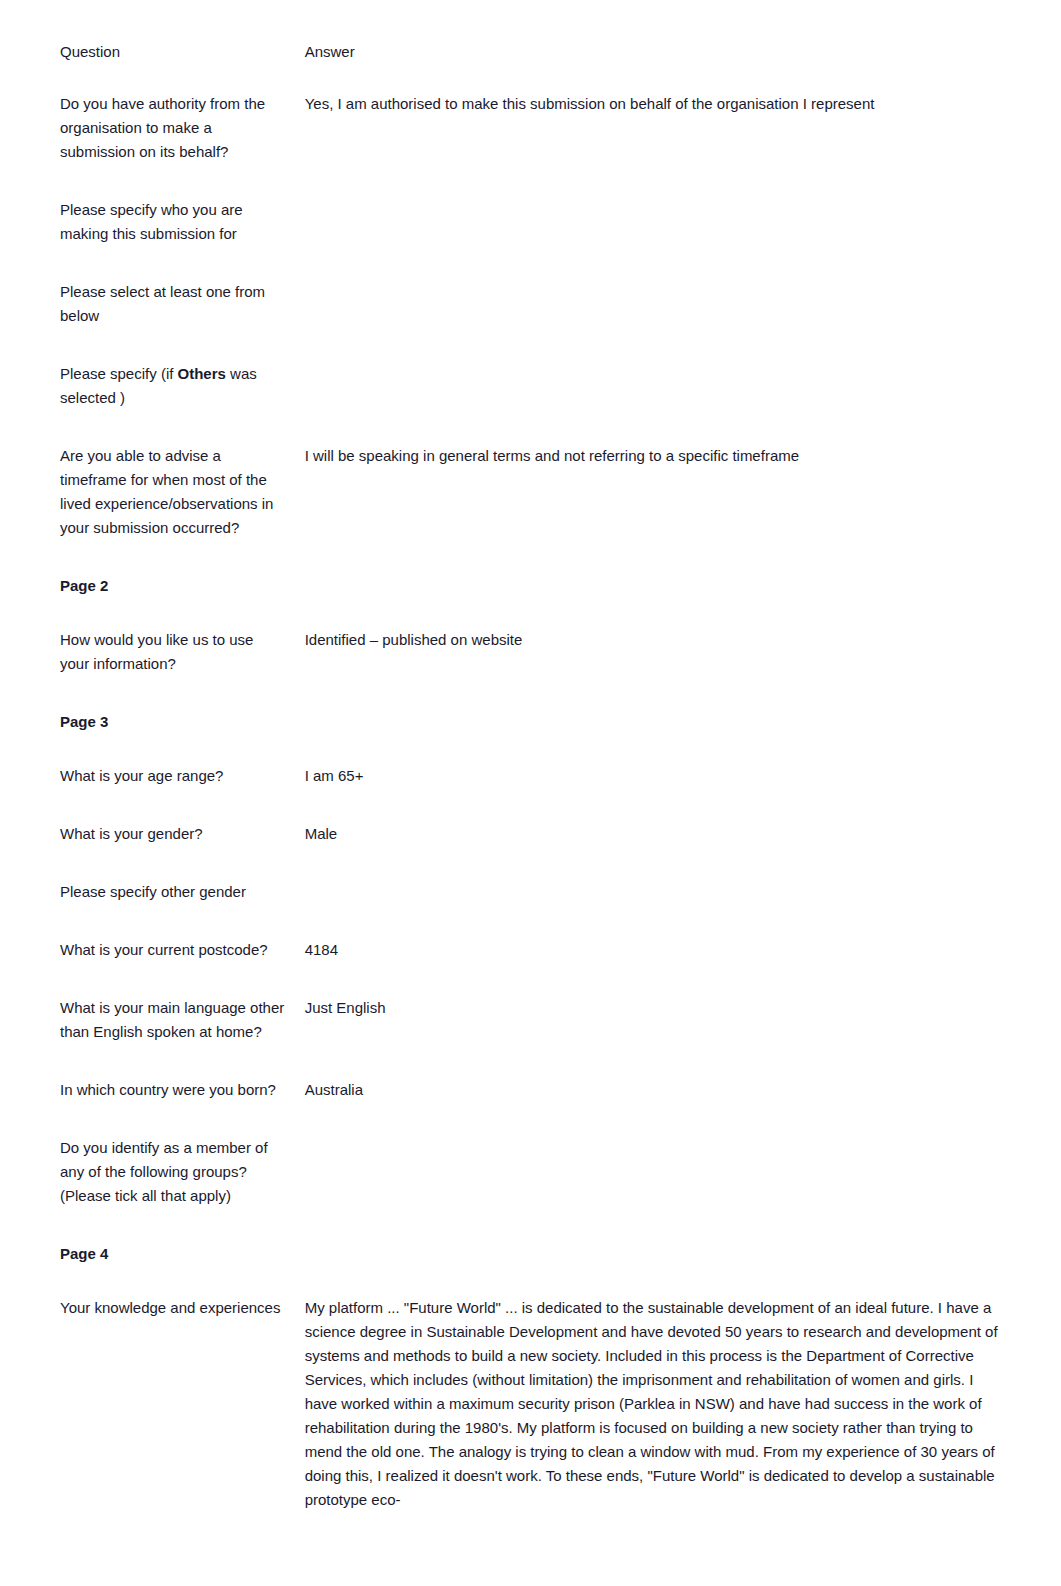| Question | Answer |
| --- | --- |
| Do you have authority from the organisation to make a submission on its behalf? | Yes, I am authorised to make this submission on behalf of the organisation I represent |
| Please specify who you are making this submission for | |
| Please select at least one from below | |
| Please specify (if Others was selected ) | |
| Are you able to advise a timeframe for when most of the lived experience/observations in your submission occurred? | I will be speaking in general terms and not referring to a specific timeframe |
| Page 2 | |
| How would you like us to use your information? | Identified – published on website |
| Page 3 | |
| What is your age range? | I am 65+ |
| What is your gender? | Male |
| Please specify other gender | |
| What is your current postcode? | 4184 |
| What is your main language other than English spoken at home? | Just English |
| In which country were you born? | Australia |
| Do you identify as a member of any of the following groups? (Please tick all that apply) | |
| Page 4 | |
| Your knowledge and experiences | My platform ... "Future World" ... is dedicated to the sustainable development of an ideal future. I have a science degree in Sustainable Development and have devoted 50 years to research and development of systems and methods to build a new society. Included in this process is the Department of Corrective Services, which includes (without limitation) the imprisonment and rehabilitation of women and girls. I have worked within a maximum security prison (Parklea in NSW) and have had success in the work of rehabilitation during the 1980's. My platform is focused on building a new society rather than trying to mend the old one. The analogy is trying to clean a window with mud. From my experience of 30 years of doing this, I realized it doesn't work. To these ends, "Future World" is dedicated to develop a sustainable prototype eco- |